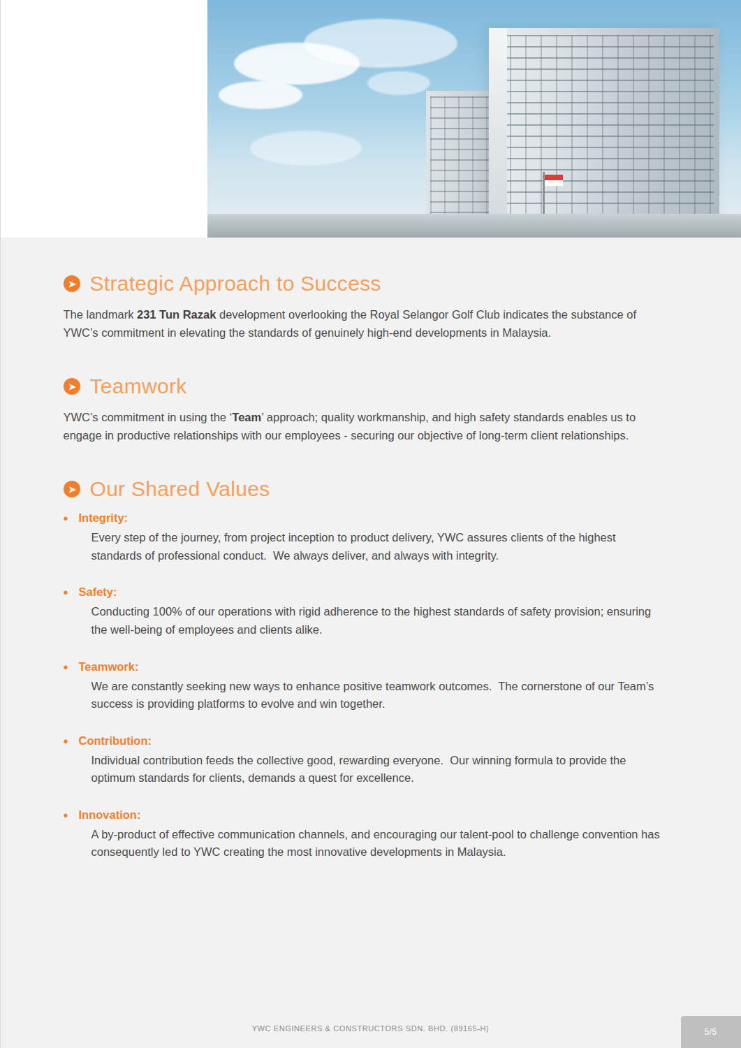➤Strategic Approach to Success
The landmark 231 Tun Razak development overlooking the Royal Selangor Golf Club indicates the substance of YWC’s commitment in elevating the standards of genuinely high-end developments in Malaysia.
➤Teamwork
YWC’s commitment in using the ‘Team’ approach; quality workmanship, and high safety standards enables us to engage in productive relationships with our employees - securing our objective of long-term client relationships.
➤Our Shared Values
Integrity: Every step of the journey, from project inception to product delivery, YWC assures clients of the highest standards of professional conduct. We always deliver, and always with integrity.
Safety: Conducting 100% of our operations with rigid adherence to the highest standards of safety provision; ensuring the well-being of employees and clients alike.
Teamwork: We are constantly seeking new ways to enhance positive teamwork outcomes. The cornerstone of our Team’s success is providing platforms to evolve and win together.
Contribution: Individual contribution feeds the collective good, rewarding everyone. Our winning formula to provide the optimum standards for clients, demands a quest for excellence.
Innovation: A by-product of effective communication channels, and encouraging our talent-pool to challenge convention has consequently led to YWC creating the most innovative developments in Malaysia.
YWC ENGINEERS & CONSTRUCTORS SDN. BHD. (89165-H)
5/5